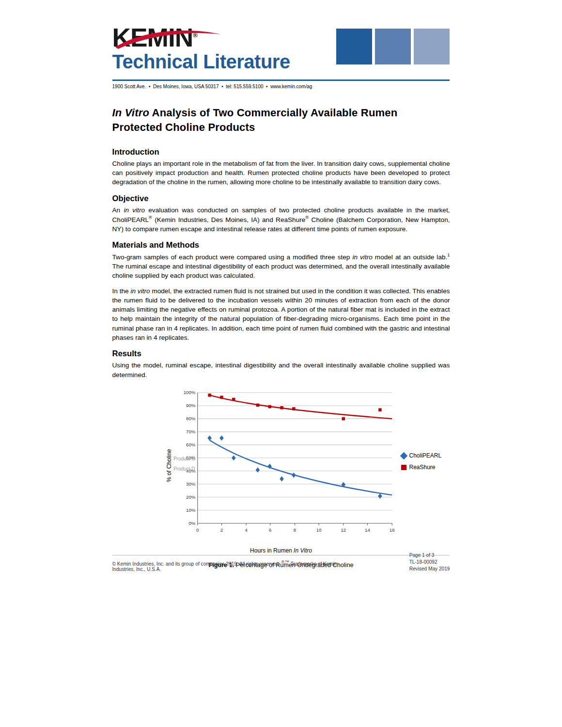KEMIN®
Technical Literature
1900 Scott Ave. • Des Moines, Iowa, USA 50317 • tel: 515.559.5100 • www.kemin.com/ag
In Vitro Analysis of Two Commercially Available Rumen Protected Choline Products
Introduction
Choline plays an important role in the metabolism of fat from the liver. In transition dairy cows, supplemental choline can positively impact production and health. Rumen protected choline products have been developed to protect degradation of the choline in the rumen, allowing more choline to be intestinally available to transition dairy cows.
Objective
An in vitro evaluation was conducted on samples of two protected choline products available in the market, CholiPEARL® (Kemin Industries, Des Moines, IA) and ReaShure® Choline (Balchem Corporation, New Hampton, NY) to compare rumen escape and intestinal release rates at different time points of rumen exposure.
Materials and Methods
Two-gram samples of each product were compared using a modified three step in vitro model at an outside lab.1 The ruminal escape and intestinal digestibility of each product was determined, and the overall intestinally available choline supplied by each product was calculated.
In the in vitro model, the extracted rumen fluid is not strained but used in the condition it was collected. This enables the rumen fluid to be delivered to the incubation vessels within 20 minutes of extraction from each of the donor animals limiting the negative effects on ruminal protozoa. A portion of the natural fiber mat is included in the extract to help maintain the integrity of the natural population of fiber-degrading micro-organisms. Each time point in the ruminal phase ran in 4 replicates. In addition, each time point of rumen fluid combined with the gastric and intestinal phases ran in 4 replicates.
Results
Using the model, ruminal escape, intestinal digestibility and the overall intestinally available choline supplied was determined.
% of Choline
100% 90% 80% 70% 60% 50% 40% 30% 20% 10% 0% 0 2 4 6 8 10 12 14 16
Product C
Product D
Hours in Rumen In Vitro
CholiPEARL
ReaShure
Figure 1. Percentage of Rumen Undegraded Choline
© Kemin Industries, Inc. and its group of companies 2019. All rights reserved. ®™ Trademarks of Kemin Industries, Inc., U.S.A.
Page 1 of 3
TL-18-00092
Revised May 2019